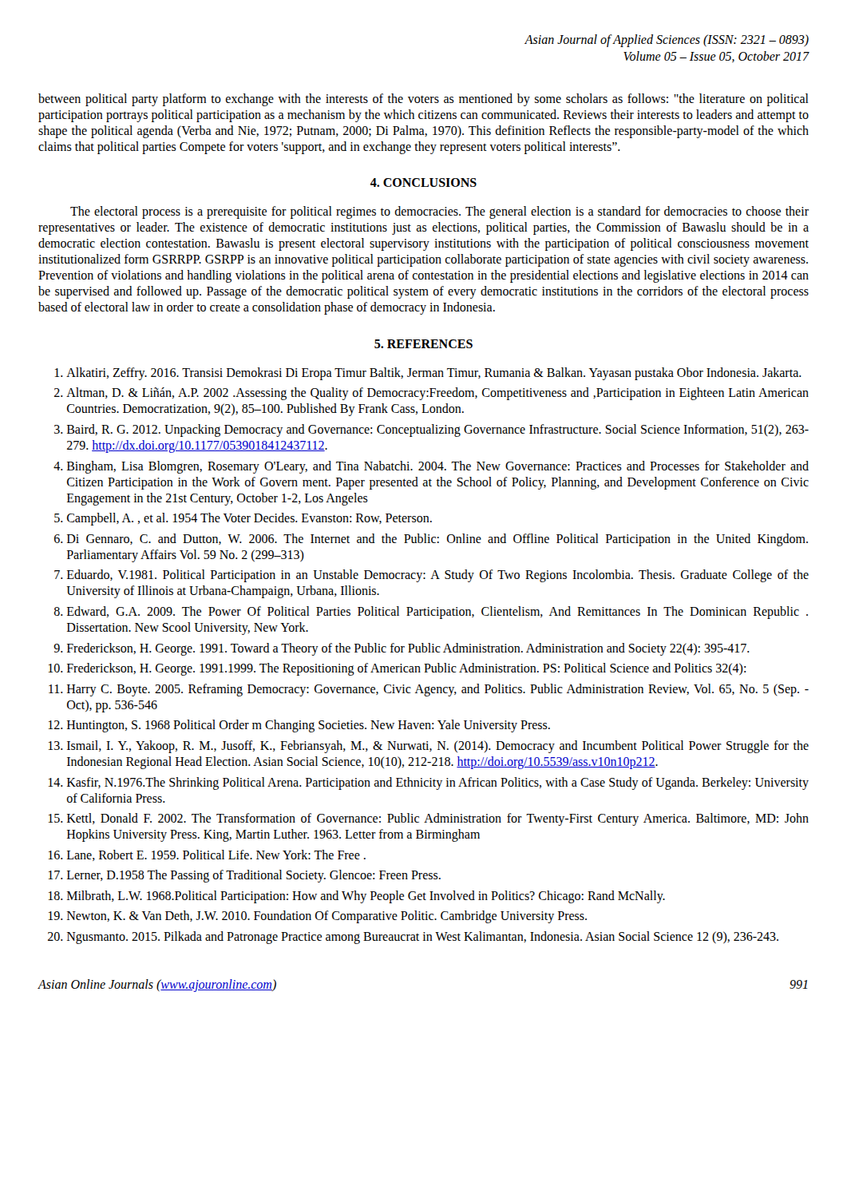Asian Journal of Applied Sciences (ISSN: 2321 – 0893)
Volume 05 – Issue 05, October 2017
between political party platform to exchange with the interests of the voters as mentioned by some scholars as follows: "the literature on political participation portrays political participation as a mechanism by the which citizens can communicated. Reviews their interests to leaders and attempt to shape the political agenda (Verba and Nie, 1972; Putnam, 2000; Di Palma, 1970). This definition Reflects the responsible-party-model of the which claims that political parties Compete for voters 'support, and in exchange they represent voters political interests”.
4. CONCLUSIONS
The electoral process is a prerequisite for political regimes to democracies. The general election is a standard for democracies to choose their representatives or leader. The existence of democratic institutions just as elections, political parties, the Commission of Bawaslu should be in a democratic election contestation. Bawaslu is present electoral supervisory institutions with the participation of political consciousness movement institutionalized form GSRRPP. GSRPP is an innovative political participation collaborate participation of state agencies with civil society awareness. Prevention of violations and handling violations in the political arena of contestation in the presidential elections and legislative elections in 2014 can be supervised and followed up. Passage of the democratic political system of every democratic institutions in the corridors of the electoral process based of electoral law in order to create a consolidation phase of democracy in Indonesia.
5. REFERENCES
Alkatiri, Zeffry. 2016. Transisi Demokrasi Di Eropa Timur Baltik, Jerman Timur, Rumania & Balkan. Yayasan pustaka Obor Indonesia. Jakarta.
Altman, D. & Liñán, A.P. 2002 .Assessing the Quality of Democracy:Freedom, Competitiveness and ,Participation in Eighteen Latin American Countries. Democratization, 9(2), 85–100. Published By Frank Cass, London.
Baird, R. G. 2012. Unpacking Democracy and Governance: Conceptualizing Governance Infrastructure. Social Science Information, 51(2), 263-279. http://dx.doi.org/10.1177/0539018412437112.
Bingham, Lisa Blomgren, Rosemary O'Leary, and Tina Nabatchi. 2004. The New Governance: Practices and Processes for Stakeholder and Citizen Participation in the Work of Govern ment. Paper presented at the School of Policy, Planning, and Development Conference on Civic Engagement in the 21st Century, October 1-2, Los Angeles
Campbell, A. , et al. 1954 The Voter Decides. Evanston: Row, Peterson.
Di Gennaro, C. and Dutton, W. 2006. The Internet and the Public: Online and Offline Political Participation in the United Kingdom. Parliamentary Affairs Vol. 59 No. 2 (299–313)
Eduardo, V.1981. Political Participation in an Unstable Democracy: A Study Of Two Regions Incolombia. Thesis. Graduate College of the University of Illinois at Urbana-Champaign, Urbana, Illionis.
Edward, G.A. 2009. The Power Of Political Parties Political Participation, Clientelism, And Remittances In The Dominican Republic . Dissertation. New Scool University, New York.
Frederickson, H. George. 1991. Toward a Theory of the Public for Public Administration. Administration and Society 22(4): 395-417.
Frederickson, H. George. 1991.1999. The Repositioning of American Public Administration. PS: Political Science and Politics 32(4):
Harry C. Boyte. 2005. Reframing Democracy: Governance, Civic Agency, and Politics. Public Administration Review, Vol. 65, No. 5 (Sep. - Oct), pp. 536-546
Huntington, S. 1968 Political Order m Changing Societies. New Haven: Yale University Press.
Ismail, I. Y., Yakoop, R. M., Jusoff, K., Febriansyah, M., & Nurwati, N. (2014). Democracy and Incumbent Political Power Struggle for the Indonesian Regional Head Election. Asian Social Science, 10(10), 212-218. http://doi.org/10.5539/ass.v10n10p212.
Kasfir, N.1976.The Shrinking Political Arena. Participation and Ethnicity in African Politics, with a Case Study of Uganda. Berkeley: University of California Press.
Kettl, Donald F. 2002. The Transformation of Governance: Public Administration for Twenty-First Century America. Baltimore, MD: John Hopkins University Press. King, Martin Luther. 1963. Letter from a Birmingham
Lane, Robert E. 1959. Political Life. New York: The Free .
Lerner, D.1958 The Passing of Traditional Society. Glencoe: Freen Press.
Milbrath, L.W. 1968.Political Participation: How and Why People Get Involved in Politics? Chicago: Rand McNally.
Newton, K. & Van Deth, J.W. 2010. Foundation Of Comparative Politic. Cambridge University Press.
Ngusmanto. 2015. Pilkada and Patronage Practice among Bureaucrat in West Kalimantan, Indonesia. Asian Social Science 12 (9), 236-243.
Asian Online Journals (www.ajouronline.com) 991